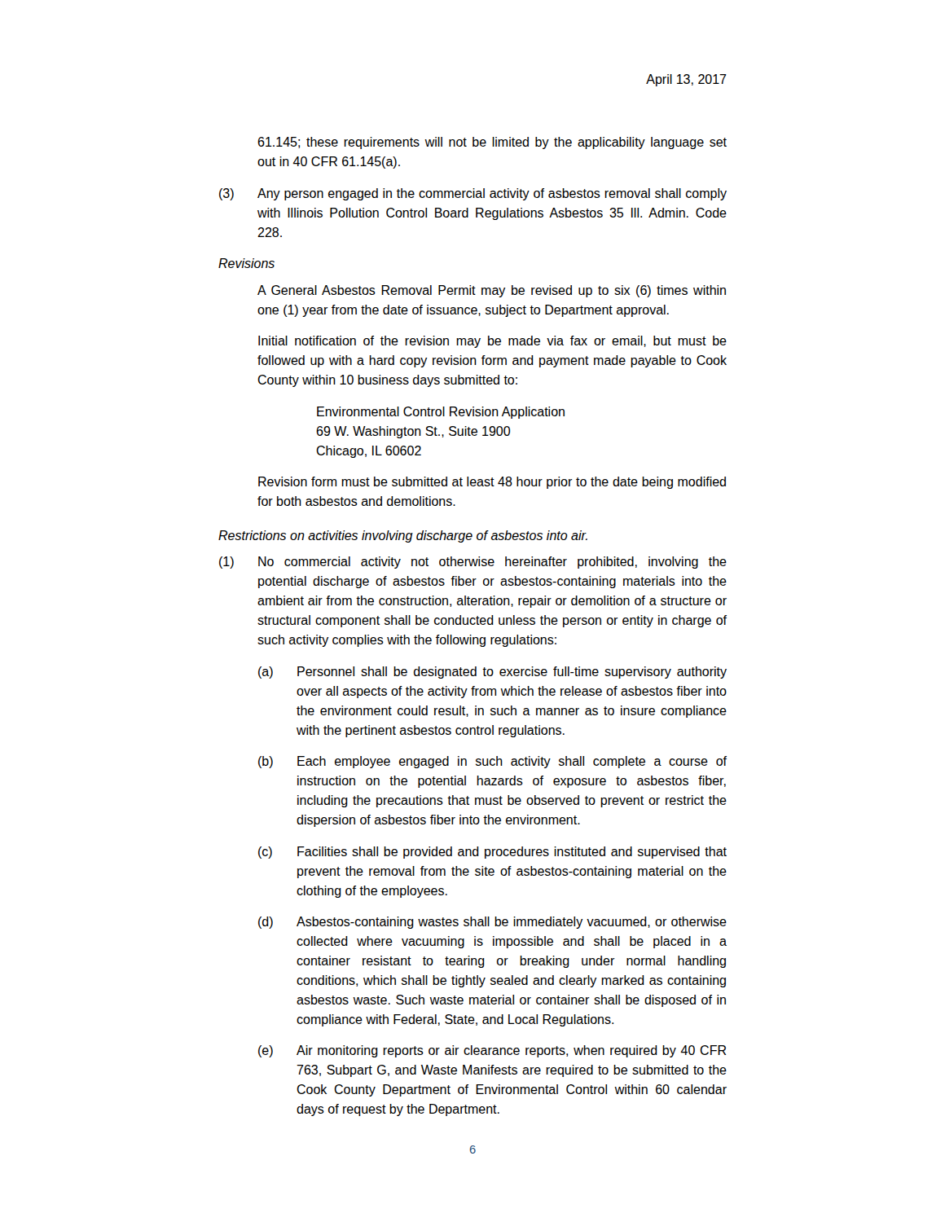April 13, 2017
61.145; these requirements will not be limited by the applicability language set out in 40 CFR 61.145(a).
(3) Any person engaged in the commercial activity of asbestos removal shall comply with Illinois Pollution Control Board Regulations Asbestos 35 Ill. Admin. Code 228.
Revisions
A General Asbestos Removal Permit may be revised up to six (6) times within one (1) year from the date of issuance, subject to Department approval.
Initial notification of the revision may be made via fax or email, but must be followed up with a hard copy revision form and payment made payable to Cook County within 10 business days submitted to:
Environmental Control Revision Application
69 W. Washington St., Suite 1900
Chicago, IL 60602
Revision form must be submitted at least 48 hour prior to the date being modified for both asbestos and demolitions.
Restrictions on activities involving discharge of asbestos into air.
(1) No commercial activity not otherwise hereinafter prohibited, involving the potential discharge of asbestos fiber or asbestos-containing materials into the ambient air from the construction, alteration, repair or demolition of a structure or structural component shall be conducted unless the person or entity in charge of such activity complies with the following regulations:
(a) Personnel shall be designated to exercise full-time supervisory authority over all aspects of the activity from which the release of asbestos fiber into the environment could result, in such a manner as to insure compliance with the pertinent asbestos control regulations.
(b) Each employee engaged in such activity shall complete a course of instruction on the potential hazards of exposure to asbestos fiber, including the precautions that must be observed to prevent or restrict the dispersion of asbestos fiber into the environment.
(c) Facilities shall be provided and procedures instituted and supervised that prevent the removal from the site of asbestos-containing material on the clothing of the employees.
(d) Asbestos-containing wastes shall be immediately vacuumed, or otherwise collected where vacuuming is impossible and shall be placed in a container resistant to tearing or breaking under normal handling conditions, which shall be tightly sealed and clearly marked as containing asbestos waste. Such waste material or container shall be disposed of in compliance with Federal, State, and Local Regulations.
(e) Air monitoring reports or air clearance reports, when required by 40 CFR 763, Subpart G, and Waste Manifests are required to be submitted to the Cook County Department of Environmental Control within 60 calendar days of request by the Department.
6